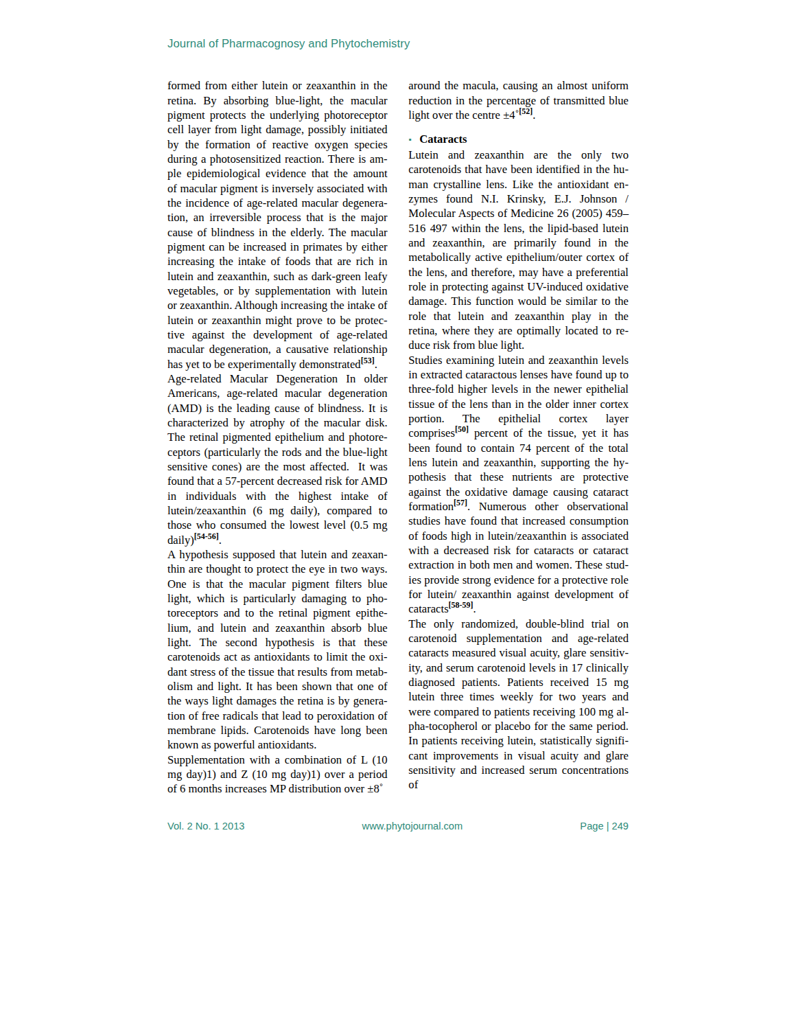Journal of Pharmacognosy and Phytochemistry
formed from either lutein or zeaxanthin in the retina. By absorbing blue-light, the macular pigment protects the underlying photoreceptor cell layer from light damage, possibly initiated by the formation of reactive oxygen species during a photosensitized reaction. There is ample epidemiological evidence that the amount of macular pigment is inversely associated with the incidence of age-related macular degeneration, an irreversible process that is the major cause of blindness in the elderly. The macular pigment can be increased in primates by either increasing the intake of foods that are rich in lutein and zeaxanthin, such as dark-green leafy vegetables, or by supplementation with lutein or zeaxanthin. Although increasing the intake of lutein or zeaxanthin might prove to be protective against the development of age-related macular degeneration, a causative relationship has yet to be experimentally demonstrated[53].
Age-related Macular Degeneration In older Americans, age-related macular degeneration (AMD) is the leading cause of blindness. It is characterized by atrophy of the macular disk. The retinal pigmented epithelium and photoreceptors (particularly the rods and the blue-light sensitive cones) are the most affected. It was found that a 57-percent decreased risk for AMD in individuals with the highest intake of lutein/zeaxanthin (6 mg daily), compared to those who consumed the lowest level (0.5 mg daily)[54-56].
A hypothesis supposed that lutein and zeaxanthin are thought to protect the eye in two ways. One is that the macular pigment filters blue light, which is particularly damaging to photoreceptors and to the retinal pigment epithelium, and lutein and zeaxanthin absorb blue light. The second hypothesis is that these carotenoids act as antioxidants to limit the oxidant stress of the tissue that results from metabolism and light. It has been shown that one of the ways light damages the retina is by generation of free radicals that lead to peroxidation of membrane lipids. Carotenoids have long been known as powerful antioxidants.
Supplementation with a combination of L (10 mg day)1) and Z (10 mg day)1) over a period of 6 months increases MP distribution over ±8˚
around the macula, causing an almost uniform reduction in the percentage of transmitted blue light over the centre ±4˚[52].
▪Cataracts
Lutein and zeaxanthin are the only two carotenoids that have been identified in the human crystalline lens. Like the antioxidant enzymes found N.I. Krinsky, E.J. Johnson / Molecular Aspects of Medicine 26 (2005) 459–516 497 within the lens, the lipid-based lutein and zeaxanthin, are primarily found in the metabolically active epithelium/outer cortex of the lens, and therefore, may have a preferential role in protecting against UV-induced oxidative damage. This function would be similar to the role that lutein and zeaxanthin play in the retina, where they are optimally located to reduce risk from blue light.
Studies examining lutein and zeaxanthin levels in extracted cataractous lenses have found up to three-fold higher levels in the newer epithelial tissue of the lens than in the older inner cortex portion. The epithelial cortex layer comprises[50] percent of the tissue, yet it has been found to contain 74 percent of the total lens lutein and zeaxanthin, supporting the hypothesis that these nutrients are protective against the oxidative damage causing cataract formation[57]. Numerous other observational studies have found that increased consumption of foods high in lutein/zeaxanthin is associated with a decreased risk for cataracts or cataract extraction in both men and women. These studies provide strong evidence for a protective role for lutein/ zeaxanthin against development of cataracts[58-59].
The only randomized, double-blind trial on carotenoid supplementation and age-related cataracts measured visual acuity, glare sensitivity, and serum carotenoid levels in 17 clinically diagnosed patients. Patients received 15 mg lutein three times weekly for two years and were compared to patients receiving 100 mg alpha-tocopherol or placebo for the same period. In patients receiving lutein, statistically significant improvements in visual acuity and glare sensitivity and increased serum concentrations of
Vol. 2 No. 1 2013
www.phytojournal.com
Page | 249